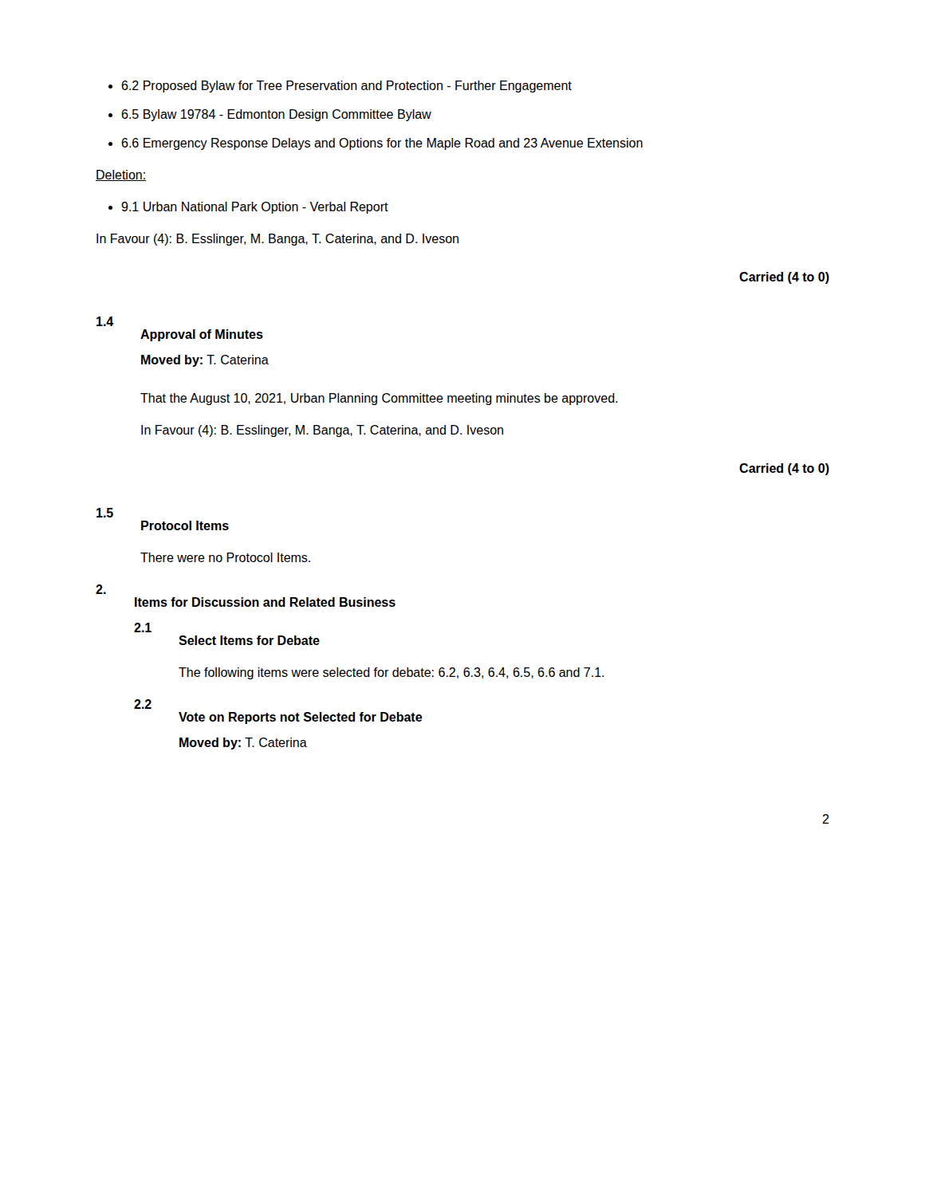6.2 Proposed Bylaw for Tree Preservation and Protection - Further Engagement
6.5 Bylaw 19784 - Edmonton Design Committee Bylaw
6.6 Emergency Response Delays and Options for the Maple Road and 23 Avenue Extension
Deletion:
9.1 Urban National Park Option - Verbal Report
In Favour (4): B. Esslinger, M. Banga, T. Caterina, and D. Iveson
Carried (4 to 0)
| 1.4 | Approval of Minutes Moved by: T. Caterina That the August 10, 2021, Urban Planning Committee meeting minutes be approved. In Favour (4): B. Esslinger, M. Banga, T. Caterina, and D. Iveson Carried (4 to 0) |
| 1.5 | Protocol Items There were no Protocol Items. |
| 2. | Items for Discussion and Related Business / 2.1 / Select Items for Debate The following items were selected for debate: 6.2, 6.3, 6.4, 6.5, 6.6 and 7.1. / / 2.2 / Vote on Reports not Selected for Debate Moved by: T. Caterina / |
2